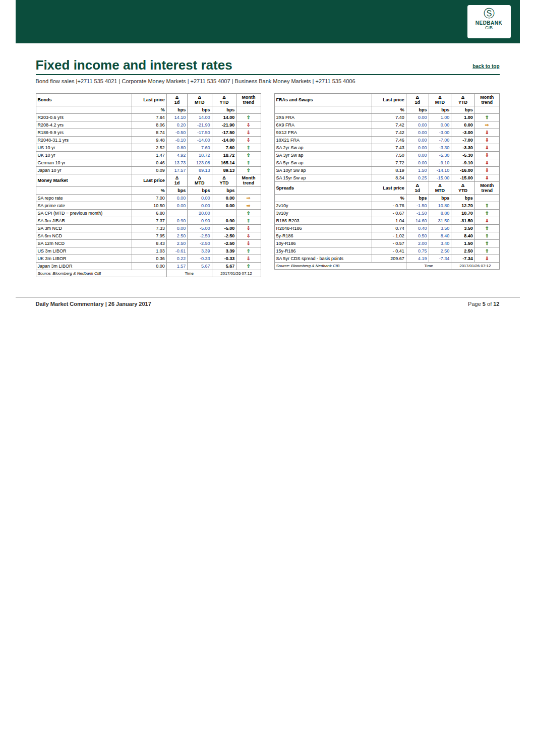Ⓢ NEDBANK CIB
back to top
Fixed income and interest rates
Bond flow sales |+2711 535 4021 | Corporate Money Markets | +2711 535 4007 | Business Bank Money Markets | +2711 535 4006
| Bonds | Last price | Δ 1d | Δ MTD | Δ YTD | Month trend |
| --- | --- | --- | --- | --- | --- |
| | % | bps | bps | bps | |
| R203-0.6 yrs | 7.84 | 14.10 | 14.00 | 14.00 | ⇧ |
| R208-4.2 yrs | 8.06 | 0.20 | -21.90 | -21.90 | ⇩ |
| R186-9.9 yrs | 8.74 | -0.50 | -17.50 | -17.50 | ⇩ |
| R2048-31.1 yrs | 9.48 | -0.10 | -14.00 | -14.00 | ⇩ |
| US 10 yr | 2.52 | 0.80 | 7.60 | 7.60 | ⇧ |
| UK 10 yr | 1.47 | 4.92 | 18.72 | 18.72 | ⇧ |
| German 10 yr | 0.46 | 13.73 | 123.08 | 165.14 | ⇧ |
| Japan 10 yr | 0.09 | 17.57 | 89.13 | 89.13 | ⇧ |
| Money Market | Last price | Δ 1d | Δ MTD | Δ YTD | Month trend |
| | % | bps | bps | bps | |
| SA repo rate | 7.00 | 0.00 | 0.00 | 0.00 | ⇨ |
| SA prime rate | 10.50 | 0.00 | 0.00 | 0.00 | ⇨ |
| SA CPI (MTD = previous month) | 6.80 | | 20.00 | | ⇧ |
| SA 3m JIBAR | 7.37 | 0.90 | 0.90 | 0.90 | ⇧ |
| SA 3m NCD | 7.33 | 0.00 | -5.00 | -5.00 | ⇩ |
| SA 6m NCD | 7.95 | 2.50 | -2.50 | -2.50 | ⇩ |
| SA 12m NCD | 8.43 | 2.50 | -2.50 | -2.50 | ⇩ |
| US 3m LIBOR | 1.03 | -0.61 | 3.39 | 3.39 | ⇧ |
| UK 3m LIBOR | 0.36 | 0.22 | -0.33 | -0.33 | ⇩ |
| Japan 3m LIBOR | 0.00 | 1.57 | 5.67 | 5.67 | ⇧ |
| Source: Bloomberg & Nedbank CIB | Time | 2017/01/26 07:12 |
| FRAs and Swaps | Last price | Δ 1d | Δ MTD | Δ YTD | Month trend |
| --- | --- | --- | --- | --- | --- |
| | % | bps | bps | bps | |
| 3X6 FRA | 7.40 | 0.00 | 1.00 | 1.00 | ⇧ |
| 6X9 FRA | 7.42 | 0.00 | 0.00 | 0.00 | ⇨ |
| 9X12 FRA | 7.42 | 0.00 | -3.00 | -3.00 | ⇩ |
| 18X21 FRA | 7.46 | 0.00 | -7.00 | -7.00 | ⇩ |
| SA 2yr Sw ap | 7.43 | 0.00 | -3.30 | -3.30 | ⇩ |
| SA 3yr Sw ap | 7.50 | 0.00 | -5.30 | -5.30 | ⇩ |
| SA 5yr Sw ap | 7.72 | 0.00 | -9.10 | -9.10 | ⇩ |
| SA 10yr Sw ap | 8.19 | 1.50 | -14.10 | -16.00 | ⇩ |
| SA 15yr Sw ap | 8.34 | 0.25 | -15.00 | -15.00 | ⇩ |
| Spreads | Last price | Δ 1d | Δ MTD | Δ YTD | Month trend |
| | % | bps | bps | bps | |
| 2v10y | - 0.76 | -1.50 | 10.80 | 12.70 | ⇧ |
| 3v10y | - 0.67 | -1.50 | 8.80 | 10.70 | ⇧ |
| R186-R203 | 1.04 | -14.60 | -31.50 | -31.50 | ⇩ |
| R2048-R186 | 0.74 | 0.40 | 3.50 | 3.50 | ⇧ |
| 5y-R186 | - 1.02 | 0.50 | 8.40 | 8.40 | ⇧ |
| 10y-R186 | - 0.57 | 2.00 | 3.40 | 1.50 | ⇧ |
| 15y-R186 | - 0.41 | 0.75 | 2.50 | 2.50 | ⇧ |
| SA 5yr CDS spread - basis points | 209.67 | 4.19 | -7.34 | -7.34 | ⇩ |
| Source: Bloomberg & Nedbank CIB | Time | 2017/01/26 07:12 |
Daily Market Commentary | 26 January 2017
Page 5 of 12